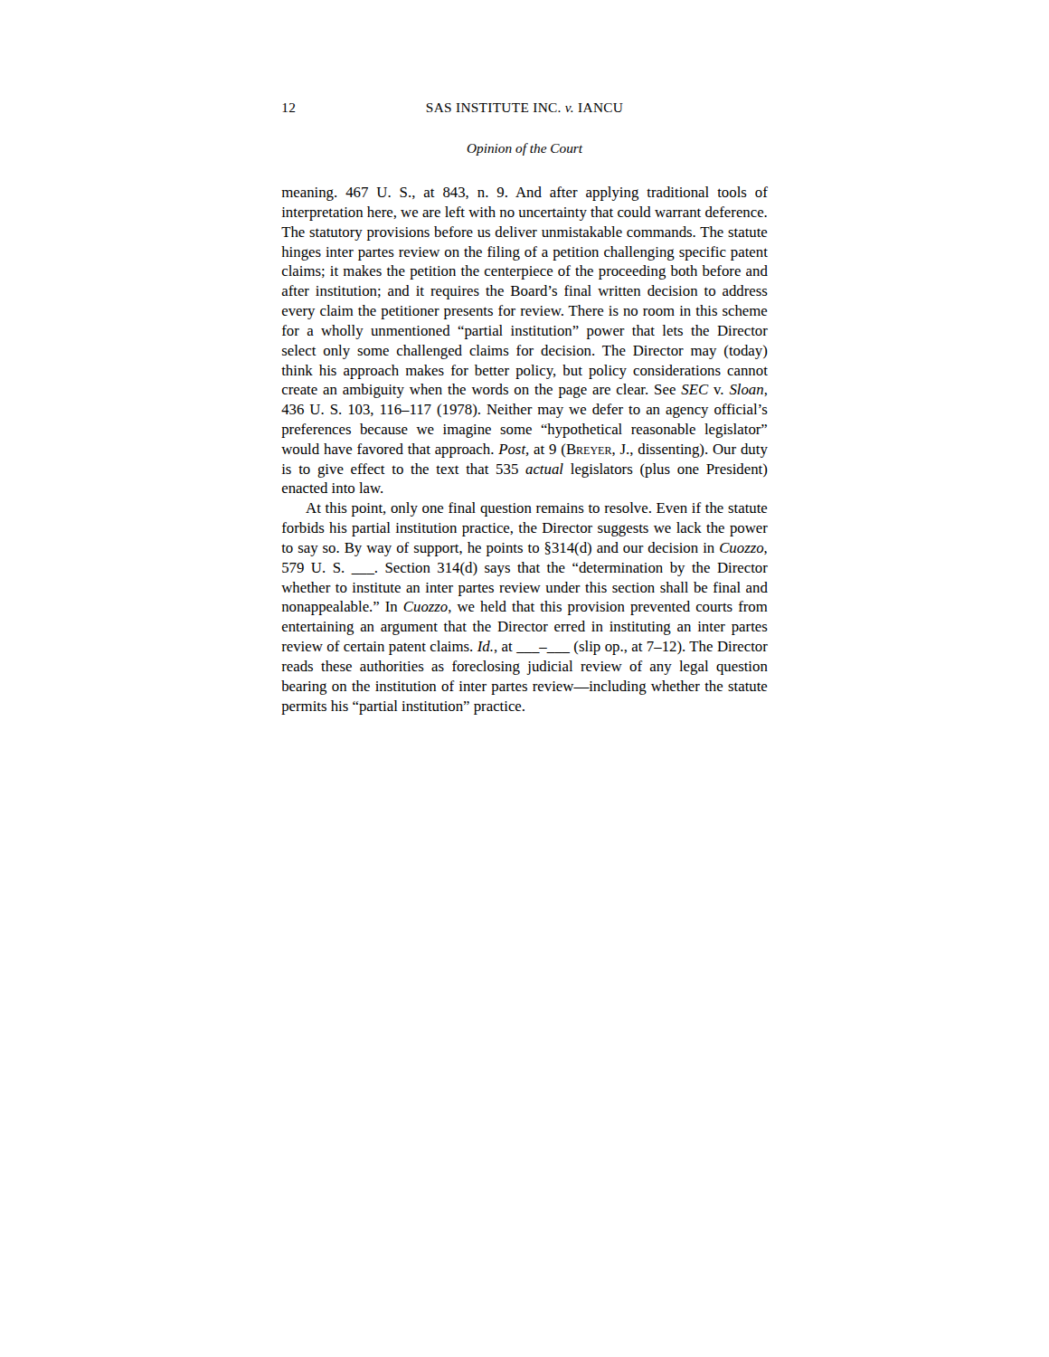12 SAS INSTITUTE INC. v. IANCU
Opinion of the Court
meaning. 467 U. S., at 843, n. 9. And after applying traditional tools of interpretation here, we are left with no uncertainty that could warrant deference. The statutory provisions before us deliver unmistakable commands. The statute hinges inter partes review on the filing of a petition challenging specific patent claims; it makes the petition the centerpiece of the proceeding both before and after institution; and it requires the Board’s final written decision to address every claim the petitioner presents for review. There is no room in this scheme for a wholly unmentioned “partial institution” power that lets the Director select only some challenged claims for decision. The Director may (today) think his approach makes for better policy, but policy considerations cannot create an ambiguity when the words on the page are clear. See SEC v. Sloan, 436 U. S. 103, 116–117 (1978). Neither may we defer to an agency official’s preferences because we imagine some “hypothetical reasonable legislator” would have favored that approach. Post, at 9 (Breyer, J., dissenting). Our duty is to give effect to the text that 535 actual legislators (plus one President) enacted into law.
At this point, only one final question remains to resolve. Even if the statute forbids his partial institution practice, the Director suggests we lack the power to say so. By way of support, he points to §314(d) and our decision in Cuozzo, 579 U. S. ___. Section 314(d) says that the “determination by the Director whether to institute an inter partes review under this section shall be final and nonappealable.” In Cuozzo, we held that this provision prevented courts from entertaining an argument that the Director erred in instituting an inter partes review of certain patent claims. Id., at ___–___ (slip op., at 7–12). The Director reads these authorities as foreclosing judicial review of any legal question bearing on the institution of inter partes review—including whether the statute permits his “partial institution” practice.